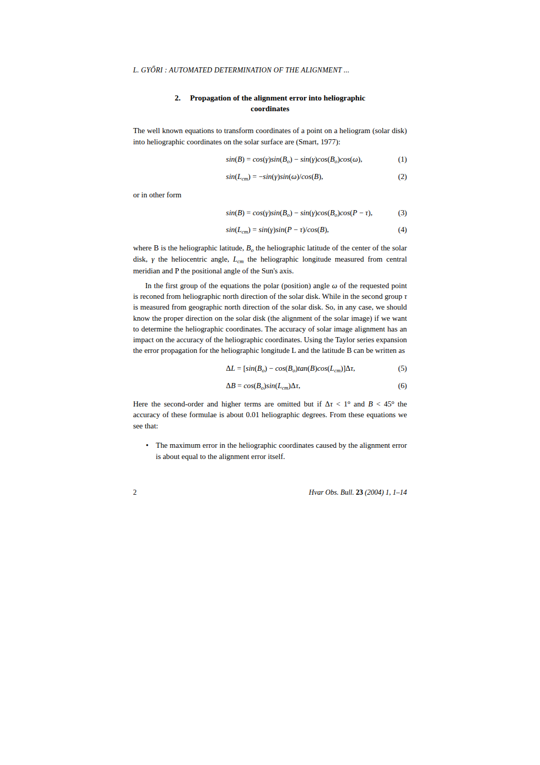L. GYŐRI : AUTOMATED DETERMINATION OF THE ALIGNMENT ...
2. Propagation of the alignment error into heliographic
coordinates
The well known equations to transform coordinates of a point on a heliogram (solar disk) into heliographic coordinates on the solar surface are (Smart, 1977):
sin(B) = cos(γ)sin(Bo) − sin(γ)cos(Bo)cos(ω),
(1)
sin(Lcm) = −sin(γ)sin(ω)/cos(B),
(2)
or in other form
sin(B) = cos(γ)sin(Bo) − sin(γ)cos(Bo)cos(P − τ),
(3)
sin(Lcm) = sin(γ)sin(P − τ)/cos(B),
(4)
where B is the heliographic latitude, Bo the heliographic latitude of the center of the solar disk, γ the heliocentric angle, Lcm the heliographic longitude measured from central meridian and P the positional angle of the Sun's axis.
In the first group of the equations the polar (position) angle ω of the requested point is reconed from heliographic north direction of the solar disk. While in the second group τ is measured from geographic north direction of the solar disk. So, in any case, we should know the proper direction on the solar disk (the alignment of the solar image) if we want to determine the heliographic coordinates. The accuracy of solar image alignment has an impact on the accuracy of the heliographic coordinates. Using the Taylor series expansion the error propagation for the heliographic longitude L and the latitude B can be written as
ΔL = [sin(Bo) − cos(Bo)tan(B)cos(Lcm)]Δτ,
(5)
ΔB = cos(Bo)sin(Lcm)Δτ,
(6)
Here the second-order and higher terms are omitted but if Δτ < 1o and B < 45o the accuracy of these formulae is about 0.01 heliographic degrees. From these equations we see that:
The maximum error in the heliographic coordinates caused by the alignment error is about equal to the alignment error itself.
2 Hvar Obs. Bull. 23 (2004) 1, 1–14